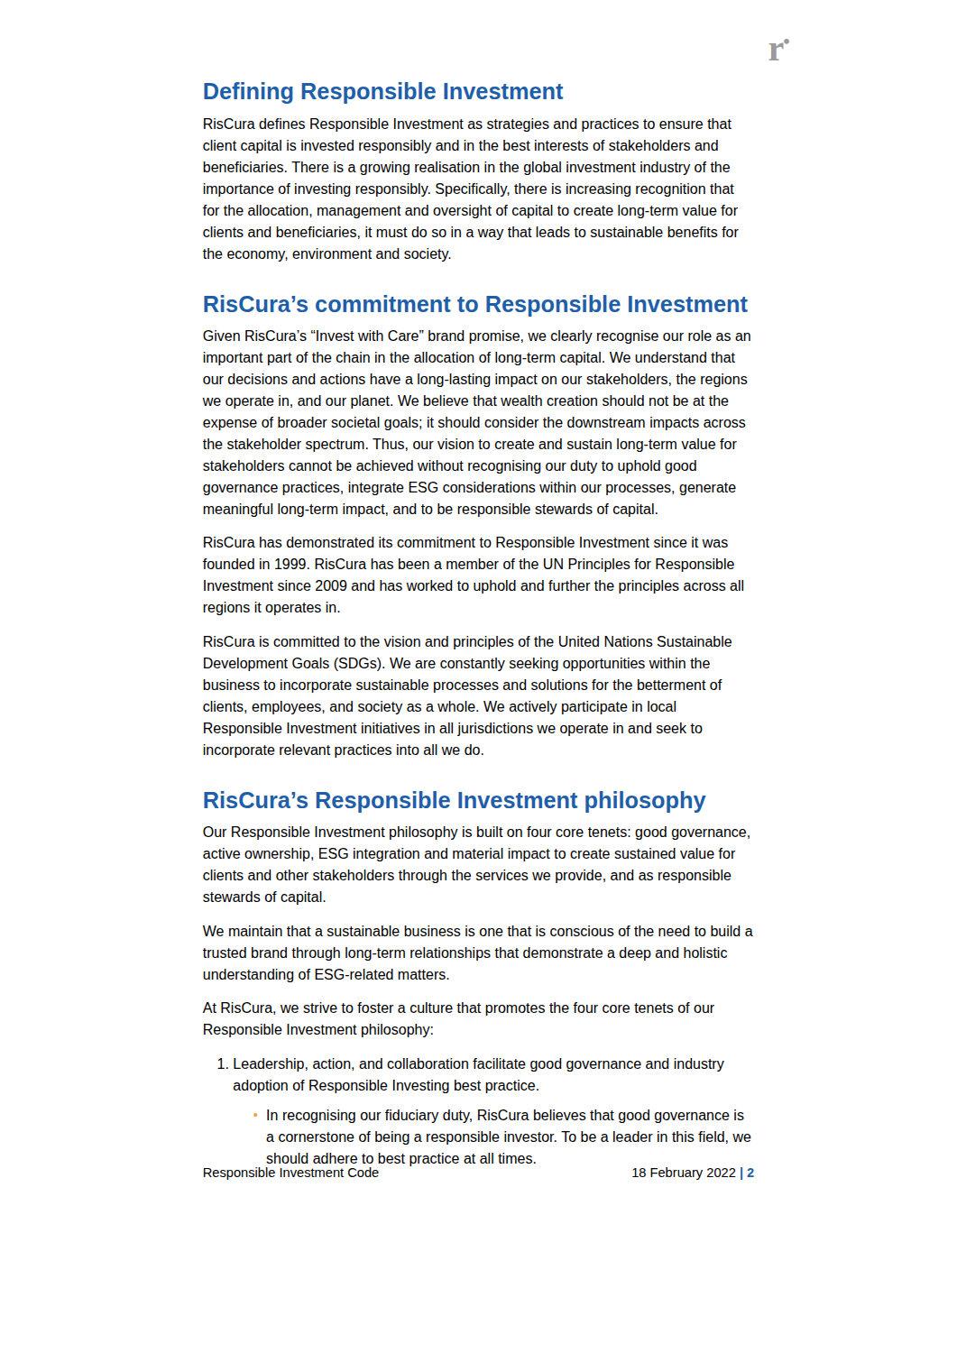r•
Defining Responsible Investment
RisCura defines Responsible Investment as strategies and practices to ensure that client capital is invested responsibly and in the best interests of stakeholders and beneficiaries. There is a growing realisation in the global investment industry of the importance of investing responsibly. Specifically, there is increasing recognition that for the allocation, management and oversight of capital to create long-term value for clients and beneficiaries, it must do so in a way that leads to sustainable benefits for the economy, environment and society.
RisCura’s commitment to Responsible Investment
Given RisCura’s “Invest with Care” brand promise, we clearly recognise our role as an important part of the chain in the allocation of long-term capital. We understand that our decisions and actions have a long-lasting impact on our stakeholders, the regions we operate in, and our planet. We believe that wealth creation should not be at the expense of broader societal goals; it should consider the downstream impacts across the stakeholder spectrum. Thus, our vision to create and sustain long-term value for stakeholders cannot be achieved without recognising our duty to uphold good governance practices, integrate ESG considerations within our processes, generate meaningful long-term impact, and to be responsible stewards of capital.
RisCura has demonstrated its commitment to Responsible Investment since it was founded in 1999. RisCura has been a member of the UN Principles for Responsible Investment since 2009 and has worked to uphold and further the principles across all regions it operates in.
RisCura is committed to the vision and principles of the United Nations Sustainable Development Goals (SDGs). We are constantly seeking opportunities within the business to incorporate sustainable processes and solutions for the betterment of clients, employees, and society as a whole. We actively participate in local Responsible Investment initiatives in all jurisdictions we operate in and seek to incorporate relevant practices into all we do.
RisCura’s Responsible Investment philosophy
Our Responsible Investment philosophy is built on four core tenets: good governance, active ownership, ESG integration and material impact to create sustained value for clients and other stakeholders through the services we provide, and as responsible stewards of capital.
We maintain that a sustainable business is one that is conscious of the need to build a trusted brand through long-term relationships that demonstrate a deep and holistic understanding of ESG-related matters.
At RisCura, we strive to foster a culture that promotes the four core tenets of our Responsible Investment philosophy:
Leadership, action, and collaboration facilitate good governance and industry adoption of Responsible Investing best practice.
In recognising our fiduciary duty, RisCura believes that good governance is a cornerstone of being a responsible investor. To be a leader in this field, we should adhere to best practice at all times.
Responsible Investment Code
18 February 2022 | 2